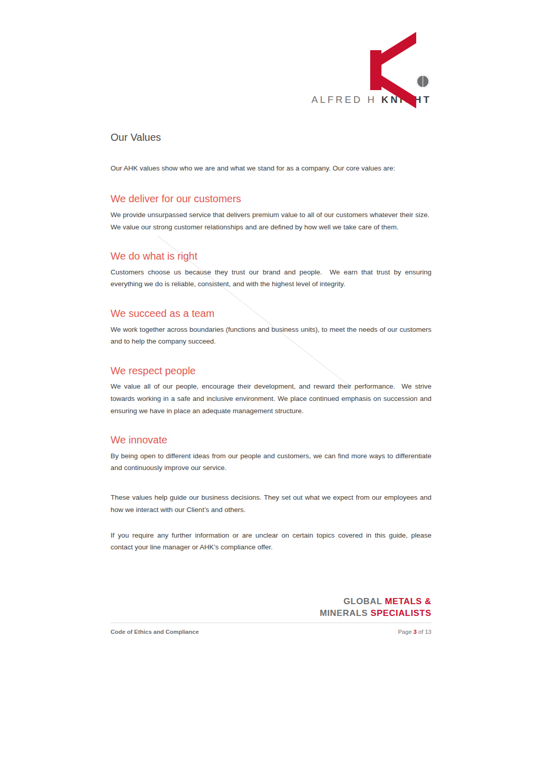ALFRED H KNIGHT
Our Values
Our AHK values show who we are and what we stand for as a company. Our core values are:
We deliver for our customers
We provide unsurpassed service that delivers premium value to all of our customers whatever their size. We value our strong customer relationships and are defined by how well we take care of them.
We do what is right
Customers choose us because they trust our brand and people. We earn that trust by ensuring everything we do is reliable, consistent, and with the highest level of integrity.
We succeed as a team
We work together across boundaries (functions and business units), to meet the needs of our customers and to help the company succeed.
We respect people
We value all of our people, encourage their development, and reward their performance. We strive towards working in a safe and inclusive environment. We place continued emphasis on succession and ensuring we have in place an adequate management structure.
We innovate
By being open to different ideas from our people and customers, we can find more ways to differentiate and continuously improve our service.
These values help guide our business decisions. They set out what we expect from our employees and how we interact with our Client’s and others.
If you require any further information or are unclear on certain topics covered in this guide, please contact your line manager or AHK’s compliance offer.
GLOBAL METALS &
MINERALS SPECIALISTS
Code of Ethics and Compliance Page 3 of 13